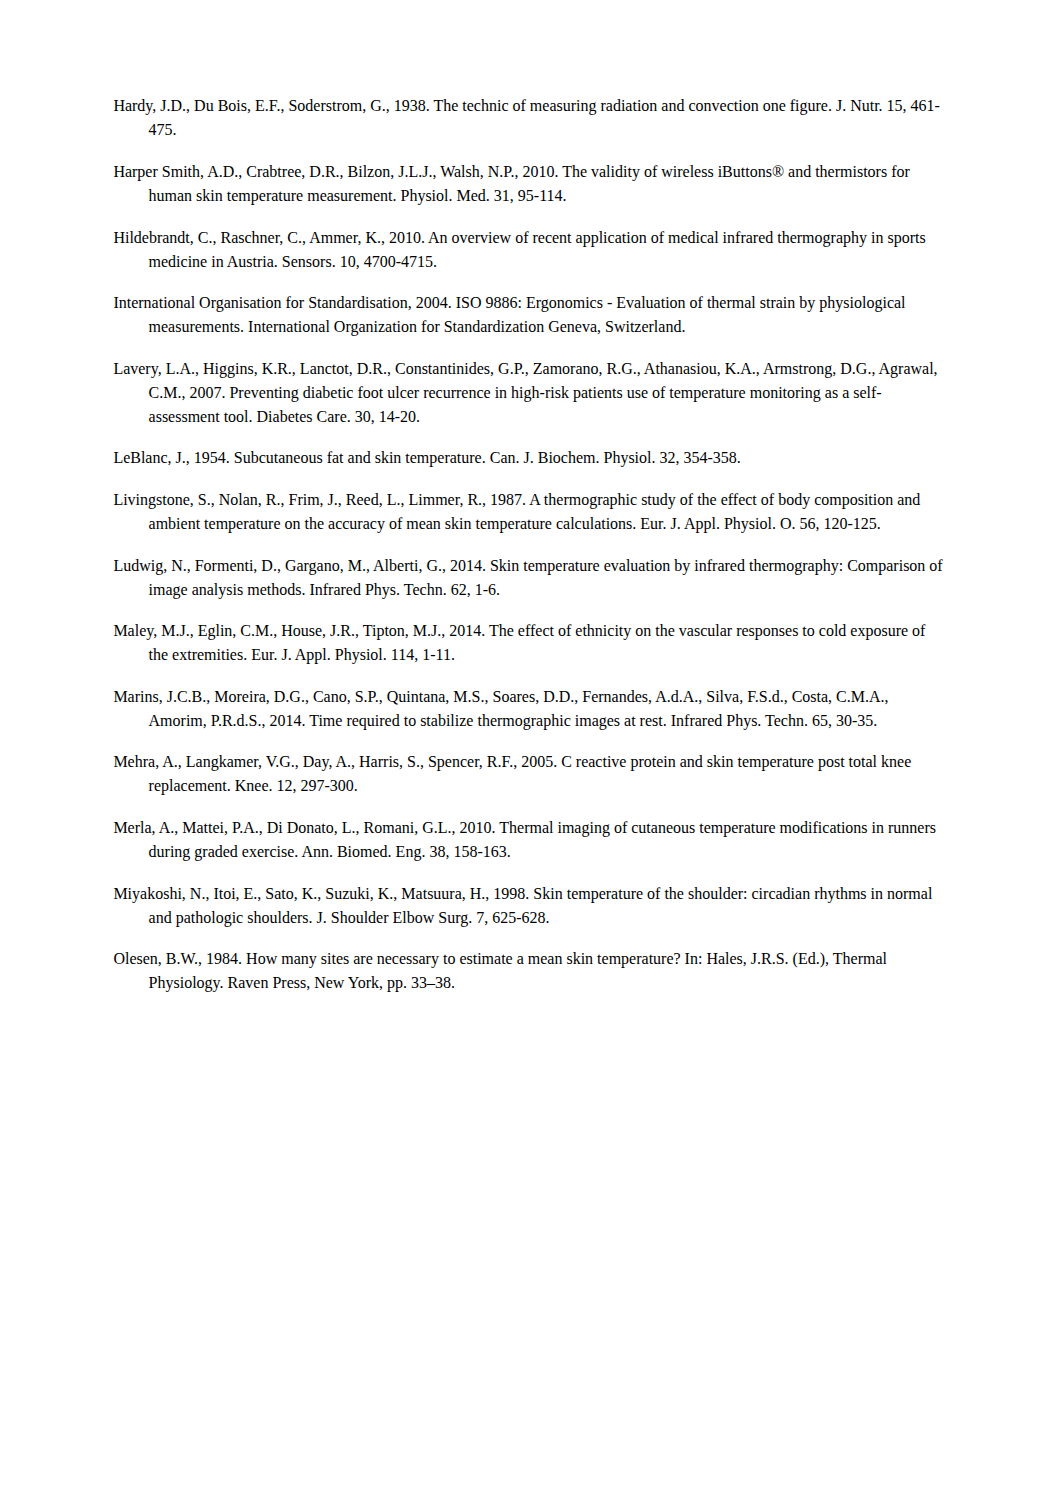Hardy, J.D., Du Bois, E.F., Soderstrom, G., 1938. The technic of measuring radiation and convection one figure. J. Nutr. 15, 461-475.
Harper Smith, A.D., Crabtree, D.R., Bilzon, J.L.J., Walsh, N.P., 2010. The validity of wireless iButtons® and thermistors for human skin temperature measurement. Physiol. Med. 31, 95-114.
Hildebrandt, C., Raschner, C., Ammer, K., 2010. An overview of recent application of medical infrared thermography in sports medicine in Austria. Sensors. 10, 4700-4715.
International Organisation for Standardisation, 2004. ISO 9886: Ergonomics - Evaluation of thermal strain by physiological measurements. International Organization for Standardization Geneva, Switzerland.
Lavery, L.A., Higgins, K.R., Lanctot, D.R., Constantinides, G.P., Zamorano, R.G., Athanasiou, K.A., Armstrong, D.G., Agrawal, C.M., 2007. Preventing diabetic foot ulcer recurrence in high-risk patients use of temperature monitoring as a self-assessment tool. Diabetes Care. 30, 14-20.
LeBlanc, J., 1954. Subcutaneous fat and skin temperature. Can. J. Biochem. Physiol. 32, 354-358.
Livingstone, S., Nolan, R., Frim, J., Reed, L., Limmer, R., 1987. A thermographic study of the effect of body composition and ambient temperature on the accuracy of mean skin temperature calculations. Eur. J. Appl. Physiol. O. 56, 120-125.
Ludwig, N., Formenti, D., Gargano, M., Alberti, G., 2014. Skin temperature evaluation by infrared thermography: Comparison of image analysis methods. Infrared Phys. Techn. 62, 1-6.
Maley, M.J., Eglin, C.M., House, J.R., Tipton, M.J., 2014. The effect of ethnicity on the vascular responses to cold exposure of the extremities. Eur. J. Appl. Physiol. 114, 1-11.
Marins, J.C.B., Moreira, D.G., Cano, S.P., Quintana, M.S., Soares, D.D., Fernandes, A.d.A., Silva, F.S.d., Costa, C.M.A., Amorim, P.R.d.S., 2014. Time required to stabilize thermographic images at rest. Infrared Phys. Techn. 65, 30-35.
Mehra, A., Langkamer, V.G., Day, A., Harris, S., Spencer, R.F., 2005. C reactive protein and skin temperature post total knee replacement. Knee. 12, 297-300.
Merla, A., Mattei, P.A., Di Donato, L., Romani, G.L., 2010. Thermal imaging of cutaneous temperature modifications in runners during graded exercise. Ann. Biomed. Eng. 38, 158-163.
Miyakoshi, N., Itoi, E., Sato, K., Suzuki, K., Matsuura, H., 1998. Skin temperature of the shoulder: circadian rhythms in normal and pathologic shoulders. J. Shoulder Elbow Surg. 7, 625-628.
Olesen, B.W., 1984. How many sites are necessary to estimate a mean skin temperature? In: Hales, J.R.S. (Ed.), Thermal Physiology. Raven Press, New York, pp. 33–38.